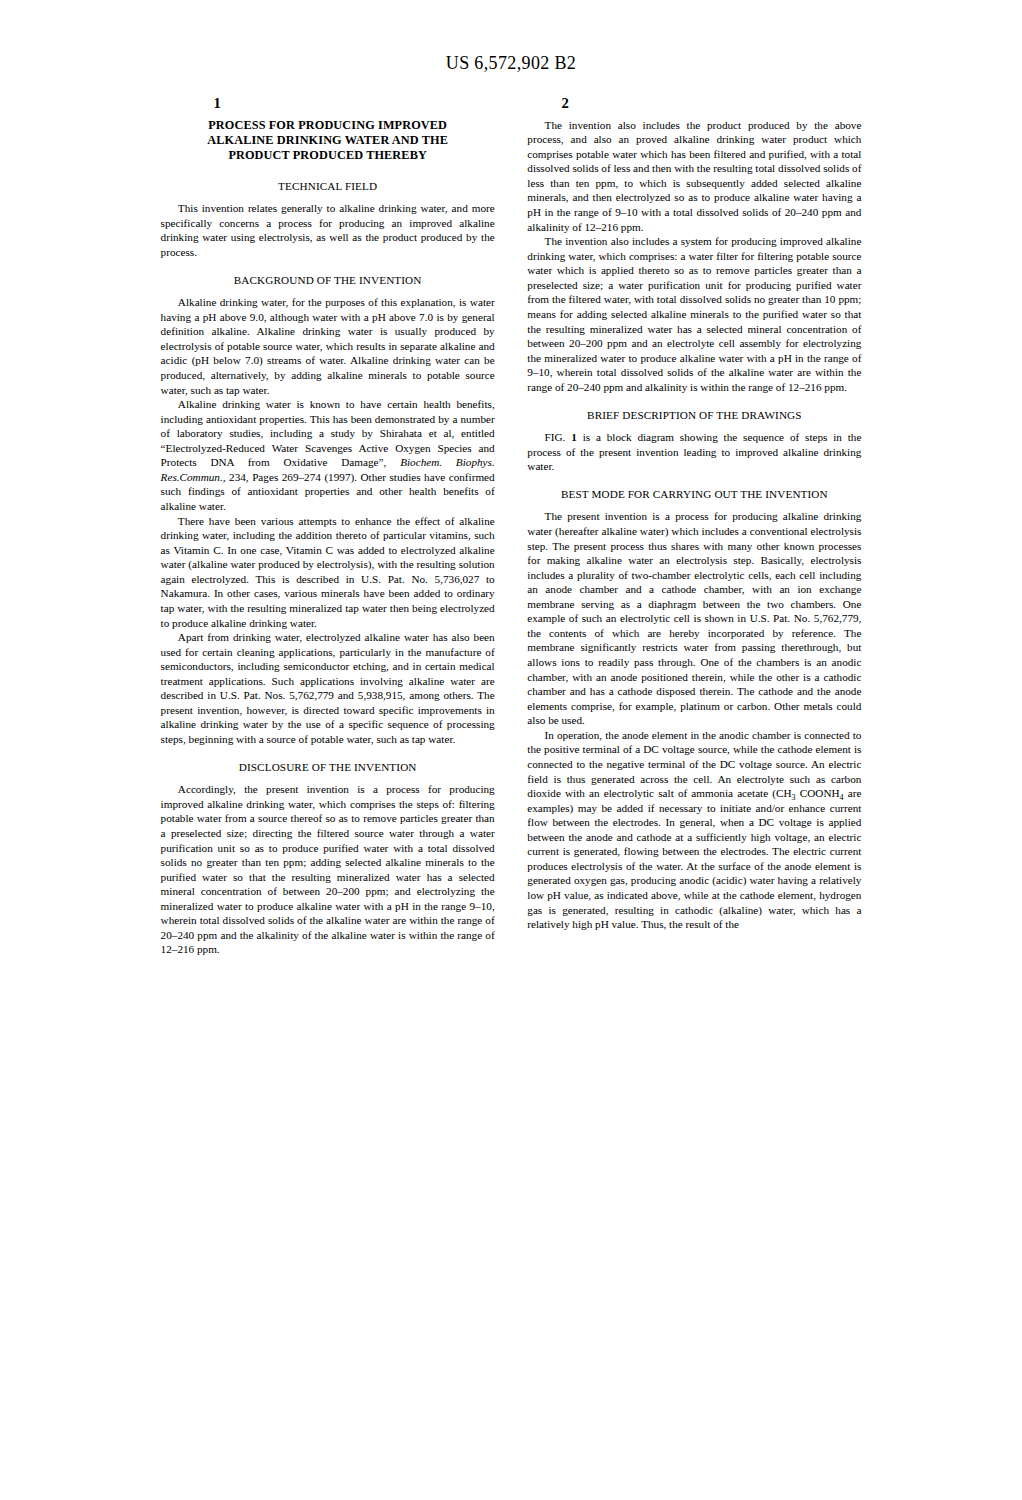US 6,572,902 B2
1 2
Process for Producing Improved
Alkaline Drinking Water and the
Product Produced Thereby
Technical Field
This invention relates generally to alkaline drinking water, and more specifically concerns a process for producing an improved alkaline drinking water using electrolysis, as well as the product produced by the process.
Background of the Invention
Alkaline drinking water, for the purposes of this explanation, is water having a pH above 9.0, although water with a pH above 7.0 is by general definition alkaline. Alkaline drinking water is usually produced by electrolysis of potable source water, which results in separate alkaline and acidic (pH below 7.0) streams of water. Alkaline drinking water can be produced, alternatively, by adding alkaline minerals to potable source water, such as tap water.
Alkaline drinking water is known to have certain health benefits, including antioxidant properties. This has been demonstrated by a number of laboratory studies, including a study by Shirahata et al, entitled “Electrolyzed-Reduced Water Scavenges Active Oxygen Species and Protects DNA from Oxidative Damage”, Biochem. Biophys. Res.Commun., 234, Pages 269–274 (1997). Other studies have confirmed such findings of antioxidant properties and other health benefits of alkaline water.
There have been various attempts to enhance the effect of alkaline drinking water, including the addition thereto of particular vitamins, such as Vitamin C. In one case, Vitamin C was added to electrolyzed alkaline water (alkaline water produced by electrolysis), with the resulting solution again electrolyzed. This is described in U.S. Pat. No. 5,736,027 to Nakamura. In other cases, various minerals have been added to ordinary tap water, with the resulting mineralized tap water then being electrolyzed to produce alkaline drinking water.
Apart from drinking water, electrolyzed alkaline water has also been used for certain cleaning applications, particularly in the manufacture of semiconductors, including semiconductor etching, and in certain medical treatment applications. Such applications involving alkaline water are described in U.S. Pat. Nos. 5,762,779 and 5,938,915, among others. The present invention, however, is directed toward specific improvements in alkaline drinking water by the use of a specific sequence of processing steps, beginning with a source of potable water, such as tap water.
Disclosure of the Invention
Accordingly, the present invention is a process for producing improved alkaline drinking water, which comprises the steps of: filtering potable water from a source thereof so as to remove particles greater than a preselected size; directing the filtered source water through a water purification unit so as to produce purified water with a total dissolved solids no greater than ten ppm; adding selected alkaline minerals to the purified water so that the resulting mineralized water has a selected mineral concentration of between 20–200 ppm; and electrolyzing the mineralized water to produce alkaline water with a pH in the range 9–10, wherein total dissolved solids of the alkaline water are within the range of 20–240 ppm and the alkalinity of the alkaline water is within the range of 12–216 ppm.
The invention also includes the product produced by the above process, and also an proved alkaline drinking water product which comprises potable water which has been filtered and purified, with a total dissolved solids of less and then with the resulting total dissolved solids of less than ten ppm, to which is subsequently added selected alkaline minerals, and then electrolyzed so as to produce alkaline water having a pH in the range of 9–10 with a total dissolved solids of 20–240 ppm and alkalinity of 12–216 ppm.
The invention also includes a system for producing improved alkaline drinking water, which comprises: a water filter for filtering potable source water which is applied thereto so as to remove particles greater than a preselected size; a water purification unit for producing purified water from the filtered water, with total dissolved solids no greater than 10 ppm; means for adding selected alkaline minerals to the purified water so that the resulting mineralized water has a selected mineral concentration of between 20–200 ppm and an electrolyte cell assembly for electrolyzing the mineralized water to produce alkaline water with a pH in the range of 9–10, wherein total dissolved solids of the alkaline water are within the range of 20–240 ppm and alkalinity is within the range of 12–216 ppm.
Brief Description of the Drawings
FIG. 1 is a block diagram showing the sequence of steps in the process of the present invention leading to improved alkaline drinking water.
Best Mode for Carrying Out the Invention
The present invention is a process for producing alkaline drinking water (hereafter alkaline water) which includes a conventional electrolysis step. The present process thus shares with many other known processes for making alkaline water an electrolysis step. Basically, electrolysis includes a plurality of two-chamber electrolytic cells, each cell including an anode chamber and a cathode chamber, with an ion exchange membrane serving as a diaphragm between the two chambers. One example of such an electrolytic cell is shown in U.S. Pat. No. 5,762,779, the contents of which are hereby incorporated by reference. The membrane significantly restricts water from passing therethrough, but allows ions to readily pass through. One of the chambers is an anodic chamber, with an anode positioned therein, while the other is a cathodic chamber and has a cathode disposed therein. The cathode and the anode elements comprise, for example, platinum or carbon. Other metals could also be used.
In operation, the anode element in the anodic chamber is connected to the positive terminal of a DC voltage source, while the cathode element is connected to the negative terminal of the DC voltage source. An electric field is thus generated across the cell. An electrolyte such as carbon dioxide with an electrolytic salt of ammonia acetate (CH3 COONH4 are examples) may be added if necessary to initiate and/or enhance current flow between the electrodes. In general, when a DC voltage is applied between the anode and cathode at a sufficiently high voltage, an electric current is generated, flowing between the electrodes. The electric current produces electrolysis of the water. At the surface of the anode element is generated oxygen gas, producing anodic (acidic) water having a relatively low pH value, as indicated above, while at the cathode element, hydrogen gas is generated, resulting in cathodic (alkaline) water, which has a relatively high pH value. Thus, the result of the